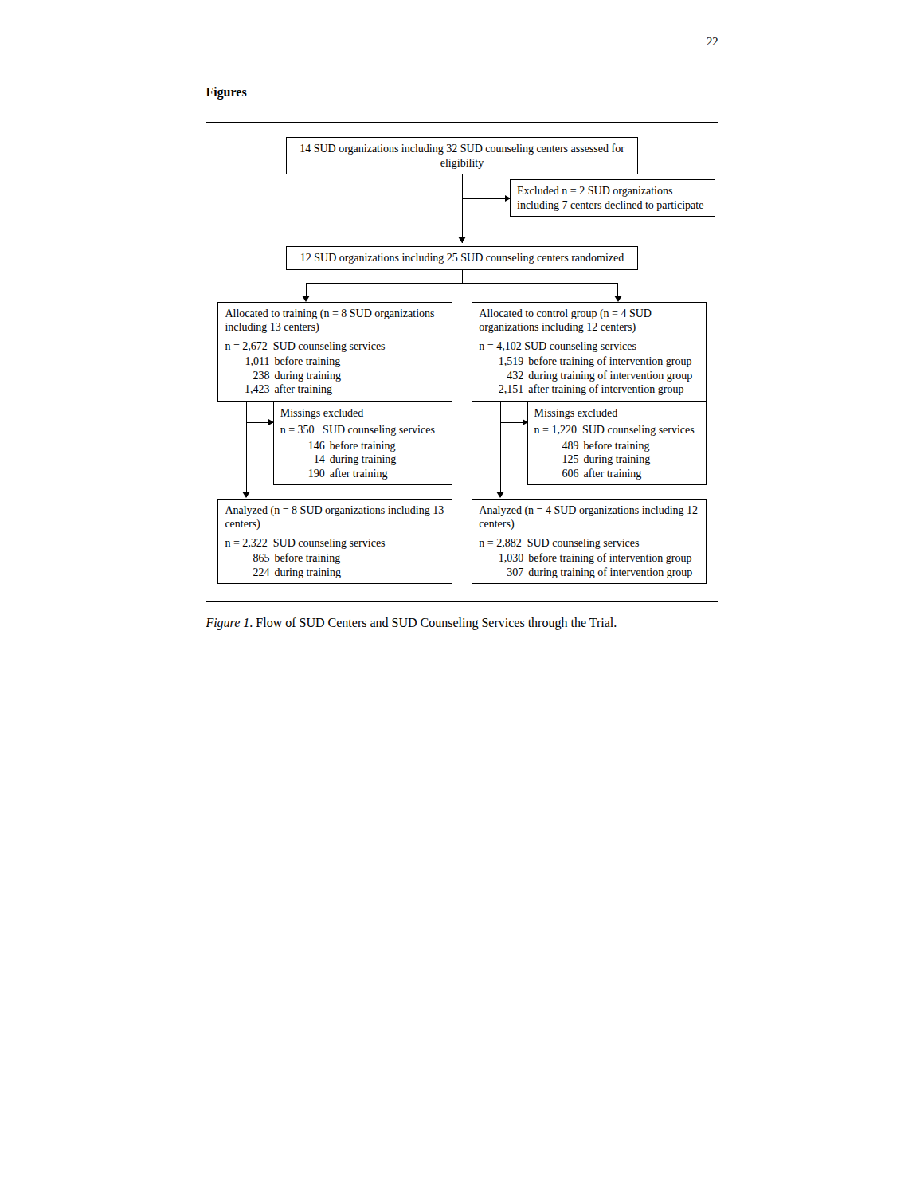22
Figures
14 SUD organizations including 32 SUD counseling centers assessed for eligibility
Excluded n = 2 SUD organizations including 7 centers declined to participate
12 SUD organizations including 25 SUD counseling centers randomized
Allocated to training (n = 8 SUD organizations including 13 centers)
n = 2,672 SUD counseling services
1,011 before training
238 during training
1,423 after training
Allocated to control group (n = 4 SUD organizations including 12 centers)
n = 4,102 SUD counseling services
1,519 before training of intervention group
432 during training of intervention group
2,151 after training of intervention group
Missings excluded
n = 350 SUD counseling services
146 before training
14 during training
190 after training
Missings excluded
n = 1,220 SUD counseling services
489 before training
125 during training
606 after training
Analyzed (n = 8 SUD organizations including 13 centers)
n = 2,322 SUD counseling services
865 before training
224 during training
Analyzed (n = 4 SUD organizations including 12 centers)
n = 2,882 SUD counseling services
1,030 before training of intervention group
307 during training of intervention group
Figure 1. Flow of SUD Centers and SUD Counseling Services through the Trial.